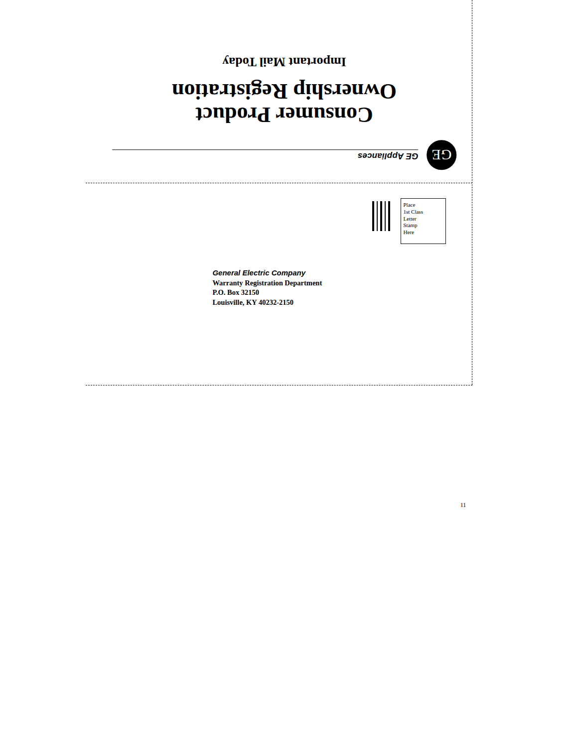GE
GE Appliances
Consumer Product
Ownership Registration
Important Mail Today
Place
1st Class
Letter
Stamp
Here
General Electric Company
Warranty Registration Department
P.O. Box 32150
Louisville, KY 40232-2150
11